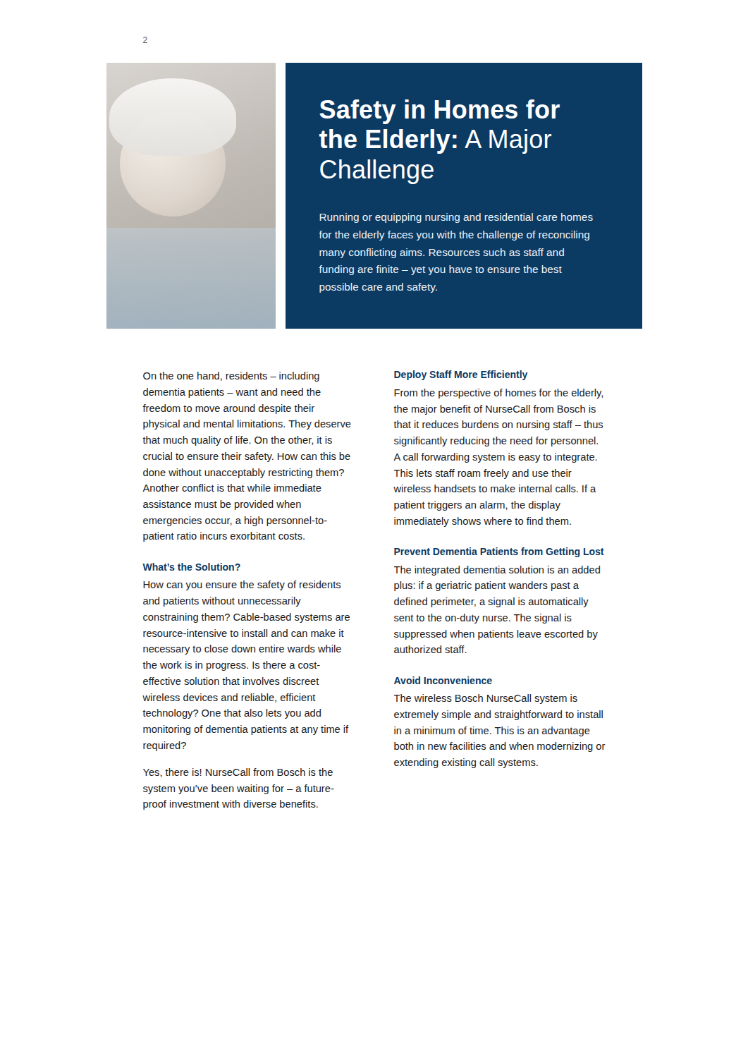2
Safety in Homes for the Elderly: A Major Challenge
Running or equipping nursing and residential care homes for the elderly faces you with the challenge of reconciling many conflicting aims. Resources such as staff and funding are finite – yet you have to ensure the best possible care and safety.
On the one hand, residents – including dementia patients – want and need the freedom to move around despite their physical and mental limitations. They deserve that much quality of life. On the other, it is crucial to ensure their safety. How can this be done without unacceptably restricting them? Another conflict is that while immediate assistance must be provided when emergencies occur, a high personnel-to-patient ratio incurs exorbitant costs.
What’s the Solution?
How can you ensure the safety of residents and patients without unnecessarily constraining them? Cable-based systems are resource-intensive to install and can make it necessary to close down entire wards while the work is in progress. Is there a cost-effective solution that involves discreet wireless devices and reliable, efficient technology? One that also lets you add monitoring of dementia patients at any time if required?
Yes, there is! NurseCall from Bosch is the system you’ve been waiting for – a future-proof investment with diverse benefits.
Deploy Staff More Efficiently
From the perspective of homes for the elderly, the major benefit of NurseCall from Bosch is that it reduces burdens on nursing staff – thus significantly reducing the need for personnel. A call forwarding system is easy to integrate. This lets staff roam freely and use their wireless handsets to make internal calls. If a patient triggers an alarm, the display immediately shows where to find them.
Prevent Dementia Patients from Getting Lost
The integrated dementia solution is an added plus: if a geriatric patient wanders past a defined perimeter, a signal is automatically sent to the on-duty nurse. The signal is suppressed when patients leave escorted by authorized staff.
Avoid Inconvenience
The wireless Bosch NurseCall system is extremely simple and straightforward to install in a minimum of time. This is an advantage both in new facilities and when modernizing or extending existing call systems.